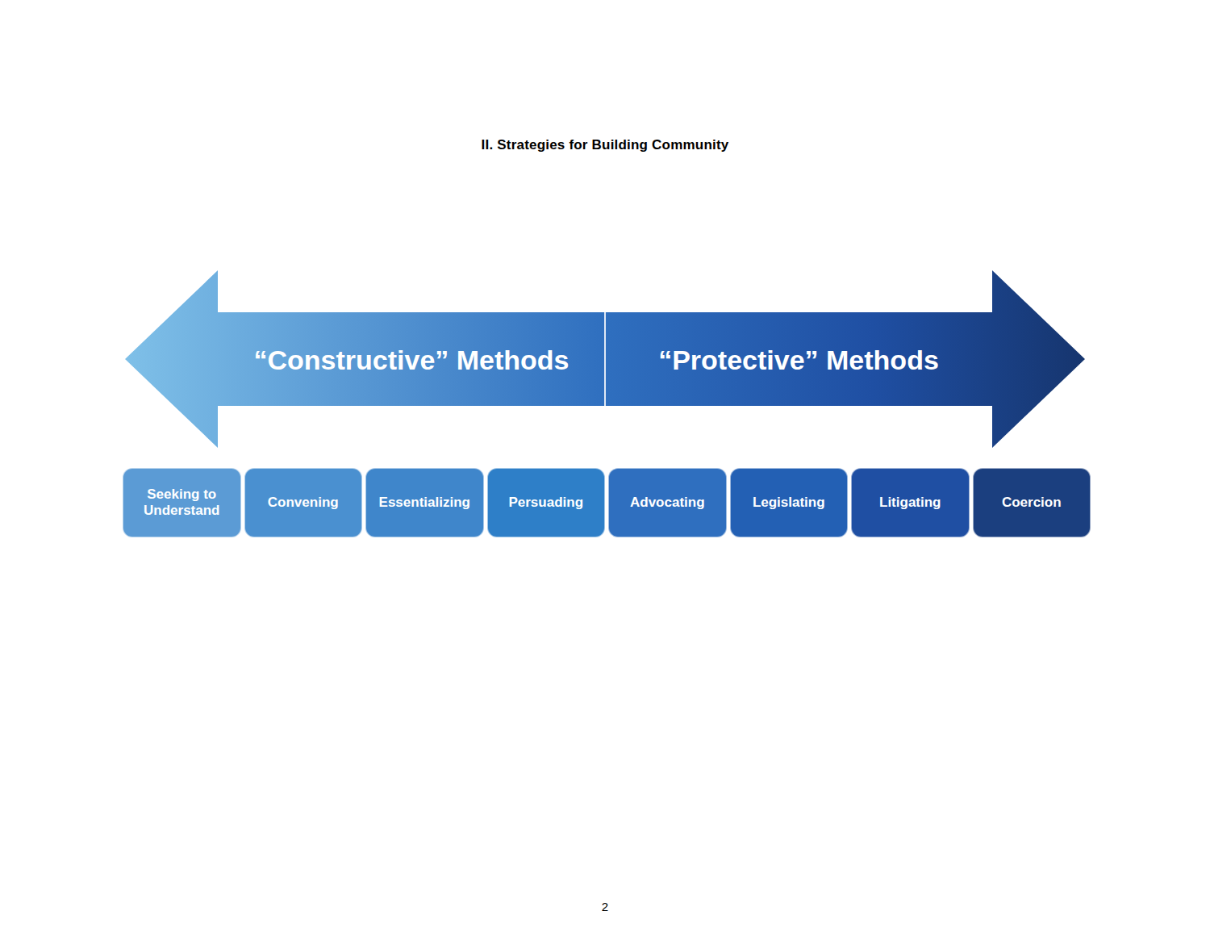II. Strategies for Building Community
“Constructive” Methods “Protective” Methods
Seeking to
Understand
Convening
Essentializing
Persuading
Advocating
Legislating
Litigating
Coercion
2